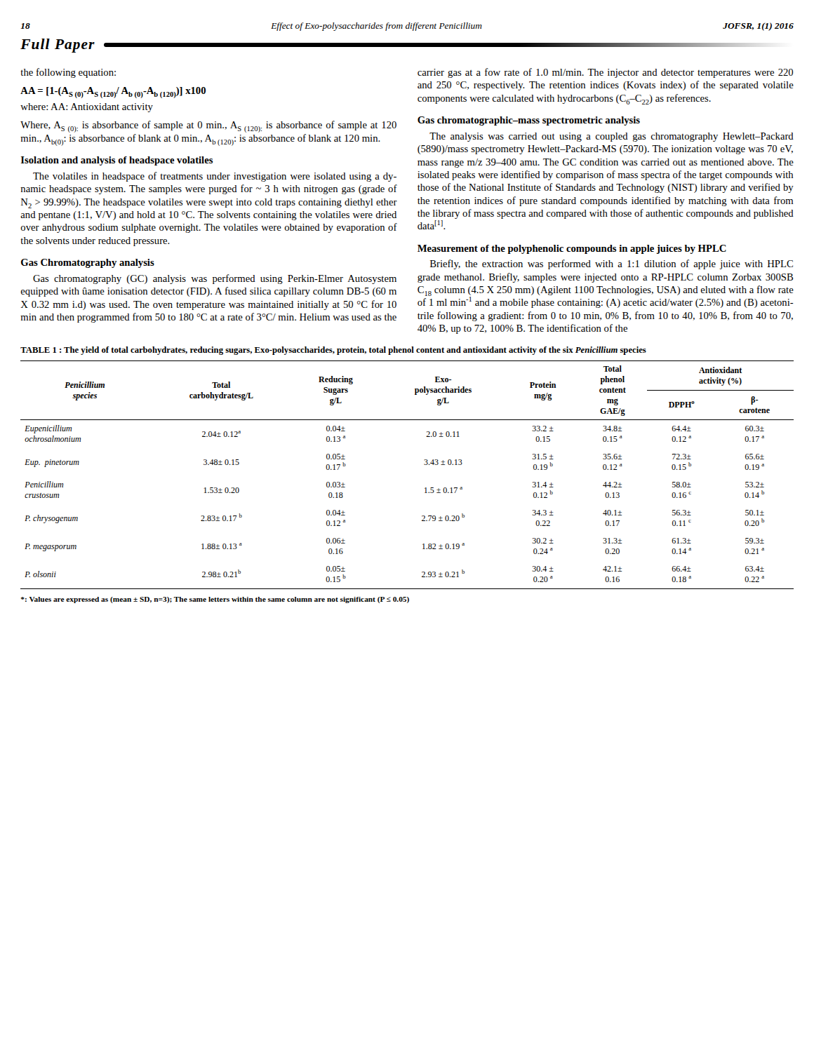18 Effect of Exo-polysaccharides from different Penicillium JOFSR, 1(1) 2016
Full Paper
the following equation:
AA = [1-(AS (0)-AS (120)/ Ab (0)-Ab (120))] x100
where: AA: Antioxidant activity
Where, AS (0): is absorbance of sample at 0 min., AS (120): is absorbance of sample at 120 min., Ab(0): is absorbance of blank at 0 min., Ab (120): is absorbance of blank at 120 min.
Isolation and analysis of headspace volatiles
The volatiles in headspace of treatments under investigation were isolated using a dynamic headspace system. The samples were purged for ~ 3 h with nitrogen gas (grade of N2 > 99.99%). The headspace volatiles were swept into cold traps containing diethyl ether and pentane (1:1, V/V) and hold at 10 °C. The solvents containing the volatiles were dried over anhydrous sodium sulphate overnight. The volatiles were obtained by evaporation of the solvents under reduced pressure.
Gas Chromatography analysis
Gas chromatography (GC) analysis was performed using Perkin-Elmer Autosystem equipped with ûame ionisation detector (FID). A fused silica capillary column DB-5 (60 m X 0.32 mm i.d) was used. The oven temperature was maintained initially at 50 °C for 10 min and then programmed from 50 to 180 °C at a rate of 3°C/ min. Helium was used as the carrier gas at a fow rate of 1.0 ml/min. The injector and detector temperatures were 220 and 250 °C, respectively. The retention indices (Kovats index) of the separated volatile components were calculated with hydrocarbons (C6–C22) as references.
Gas chromatographic–mass spectrometric analysis
The analysis was carried out using a coupled gas chromatography Hewlett–Packard (5890)/mass spectrometry Hewlett–Packard-MS (5970). The ionization voltage was 70 eV, mass range m/z 39–400 amu. The GC condition was carried out as mentioned above. The isolated peaks were identified by comparison of mass spectra of the target compounds with those of the National Institute of Standards and Technology (NIST) library and verified by the retention indices of pure standard compounds identified by matching with data from the library of mass spectra and compared with those of authentic compounds and published data[1].
Measurement of the polyphenolic compounds in apple juices by HPLC
Briefly, the extraction was performed with a 1:1 dilution of apple juice with HPLC grade methanol. Briefly, samples were injected onto a RP-HPLC column Zorbax 300SB C18 column (4.5 X 250 mm) (Agilent 1100 Technologies, USA) and eluted with a flow rate of 1 ml min-1 and a mobile phase containing: (A) acetic acid/water (2.5%) and (B) acetonitrile following a gradient: from 0 to 10 min, 0% B, from 10 to 40, 10% B, from 40 to 70, 40% B, up to 72, 100% B. The identification of the
TABLE 1 : The yield of total carbohydrates, reducing sugars, Exo-polysaccharides, protein, total phenol content and antioxidant activity of the six Penicillium species
| Penicillium species | Total carbohydratesg/L | Reducing Sugars g/L | Exo- polysaccharides g/L | Protein mg/g | Total phenol content mg GAE/g | Antioxidant activity (%) |
| --- | --- | --- | --- | --- | --- | --- |
| DPPH o | β- carotene |
| Eupenicillium ochrosalmonium | 2.04± 0.12 a | 0.04± 0.13 a | 2.0 ± 0.11 | 33.2 ± 0.15 | 34.8± 0.15 a | 64.4± 0.12 a | 60.3± 0.17 a |
| Eup. pinetorum | 3.48± 0.15 | 0.05± 0.17 b | 3.43 ± 0.13 | 31.5 ± 0.19 b | 35.6± 0.12 a | 72.3± 0.15 b | 65.6± 0.19 a |
| Penicillium crustosum | 1.53± 0.20 | 0.03± 0.18 | 1.5 ± 0.17 a | 31.4 ± 0.12 b | 44.2± 0.13 | 58.0± 0.16 c | 53.2± 0.14 b |
| P. chrysogenum | 2.83± 0.17 b | 0.04± 0.12 a | 2.79 ± 0.20 b | 34.3 ± 0.22 | 40.1± 0.17 | 56.3± 0.11 c | 50.1± 0.20 b |
| P. megasporum | 1.88± 0.13 a | 0.06± 0.16 | 1.82 ± 0.19 a | 30.2 ± 0.24 a | 31.3± 0.20 | 61.3± 0.14 a | 59.3± 0.21 a |
| P. olsonii | 2.98± 0.21 b | 0.05± 0.15 b | 2.93 ± 0.21 b | 30.4 ± 0.20 a | 42.1± 0.16 | 66.4± 0.18 a | 63.4± 0.22 a |
*: Values are expressed as (mean ± SD, n=3); The same letters within the same column are not significant (P ≤ 0.05)